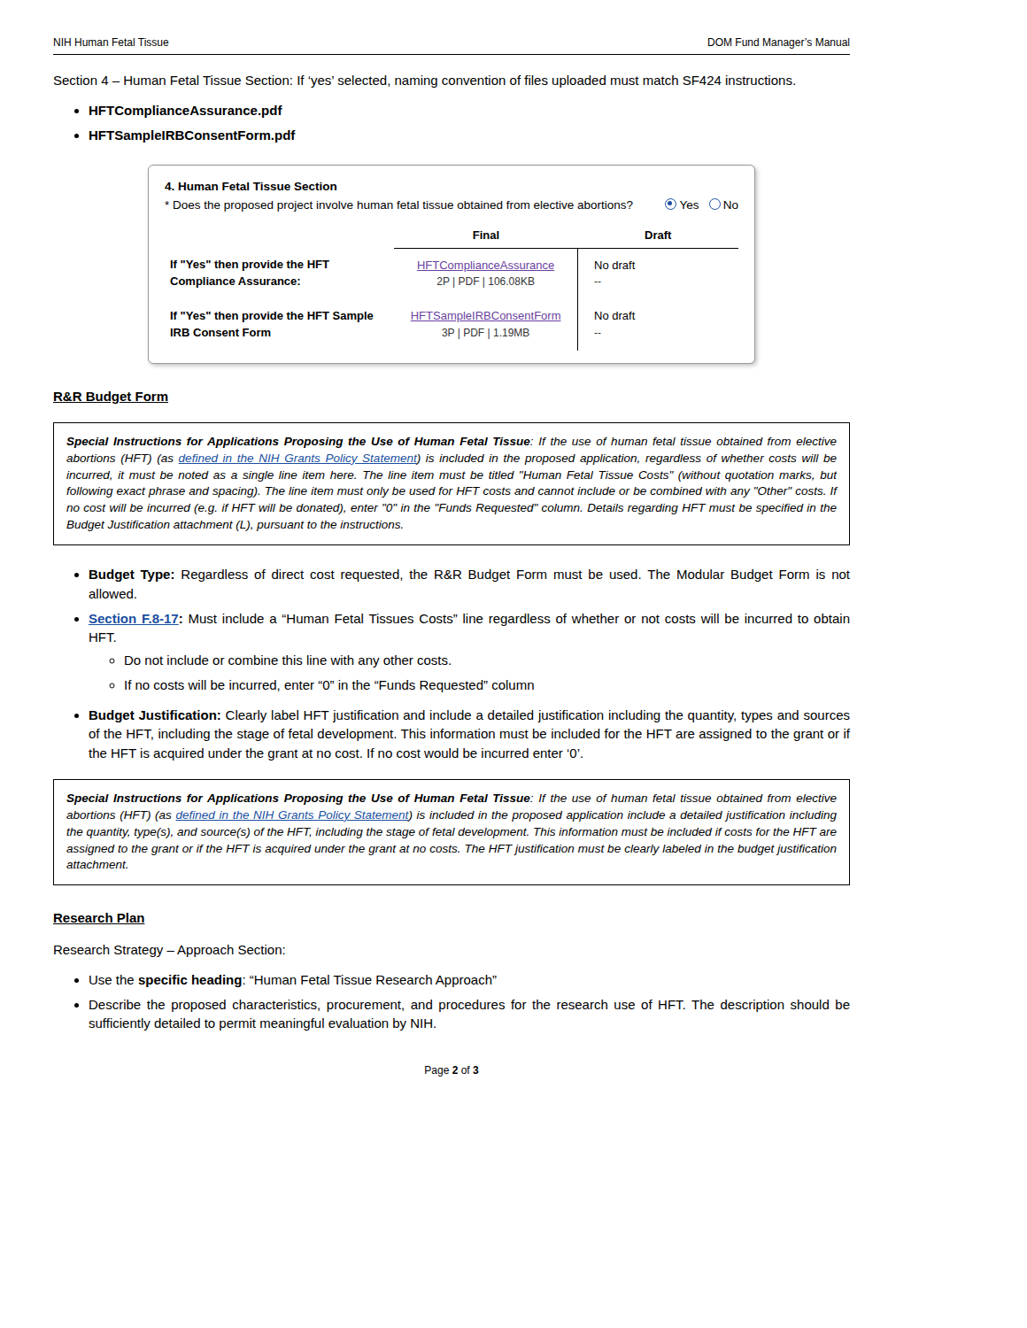NIH Human Fetal Tissue DOM Fund Manager’s Manual
Section 4 – Human Fetal Tissue Section: If ‘yes’ selected, naming convention of files uploaded must match SF424 instructions.
HFTComplianceAssurance.pdf
HFTSampleIRBConsentForm.pdf
4. Human Fetal Tissue Section
* Does the proposed project involve human fetal tissue obtained from elective abortions? Yes No
| | Final | Draft |
| --- | --- | --- |
| If "Yes" then provide the HFT Compliance Assurance: | HFTComplianceAssurance 2P / PDF / 106.08KB | No draft -- |
| If "Yes" then provide the HFT Sample IRB Consent Form | HFTSampleIRBConsentForm 3P / PDF / 1.19MB | No draft -- |
R&R Budget Form
Special Instructions for Applications Proposing the Use of Human Fetal Tissue: If the use of human fetal tissue obtained from elective abortions (HFT) (as defined in the NIH Grants Policy Statement) is included in the proposed application, regardless of whether costs will be incurred, it must be noted as a single line item here. The line item must be titled "Human Fetal Tissue Costs" (without quotation marks, but following exact phrase and spacing). The line item must only be used for HFT costs and cannot include or be combined with any "Other" costs. If no cost will be incurred (e.g. if HFT will be donated), enter "0" in the "Funds Requested" column. Details regarding HFT must be specified in the Budget Justification attachment (L), pursuant to the instructions.
Budget Type: Regardless of direct cost requested, the R&R Budget Form must be used. The Modular Budget Form is not allowed.
Section F.8-17: Must include a “Human Fetal Tissues Costs” line regardless of whether or not costs will be incurred to obtain HFT.
Do not include or combine this line with any other costs.
If no costs will be incurred, enter “0” in the “Funds Requested” column
Budget Justification: Clearly label HFT justification and include a detailed justification including the quantity, types and sources of the HFT, including the stage of fetal development. This information must be included for the HFT are assigned to the grant or if the HFT is acquired under the grant at no cost. If no cost would be incurred enter ‘0’.
Special Instructions for Applications Proposing the Use of Human Fetal Tissue: If the use of human fetal tissue obtained from elective abortions (HFT) (as defined in the NIH Grants Policy Statement) is included in the proposed application include a detailed justification including the quantity, type(s), and source(s) of the HFT, including the stage of fetal development. This information must be included if costs for the HFT are assigned to the grant or if the HFT is acquired under the grant at no costs. The HFT justification must be clearly labeled in the budget justification attachment.
Research Plan
Research Strategy – Approach Section:
Use the specific heading: “Human Fetal Tissue Research Approach”
Describe the proposed characteristics, procurement, and procedures for the research use of HFT. The description should be sufficiently detailed to permit meaningful evaluation by NIH.
Page 2 of 3